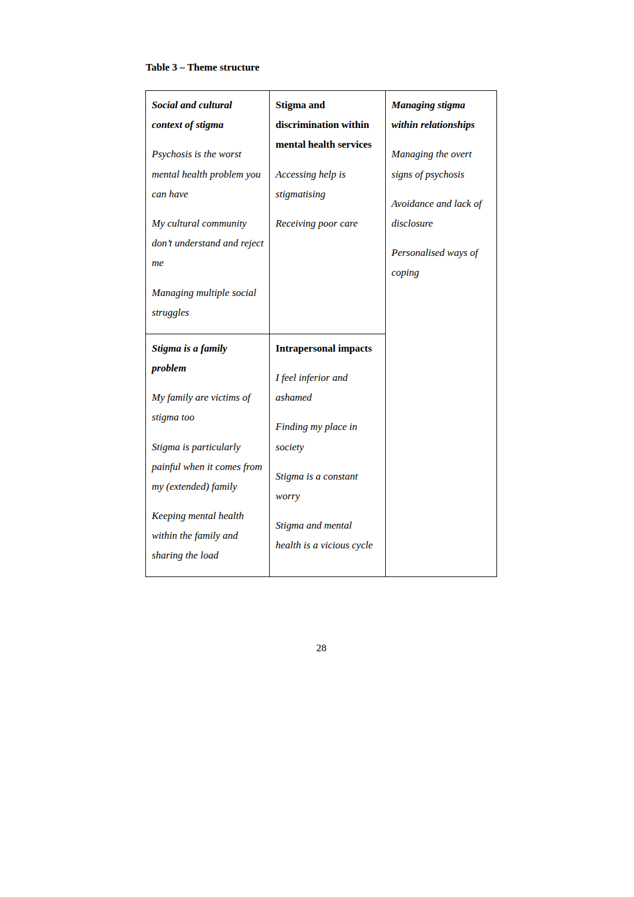Table 3 – Theme structure
| Social and cultural context of stigma Psychosis is the worst mental health problem you can have My cultural community don’t understand and reject me Managing multiple social struggles | Stigma and discrimination within mental health services Accessing help is stigmatising Receiving poor care | Managing stigma within relationships Managing the overt signs of psychosis Avoidance and lack of disclosure Personalised ways of coping |
| Stigma is a family problem My family are victims of stigma too Stigma is particularly painful when it comes from my (extended) family Keeping mental health within the family and sharing the load | Intrapersonal impacts I feel inferior and ashamed Finding my place in society Stigma is a constant worry Stigma and mental health is a vicious cycle |
28